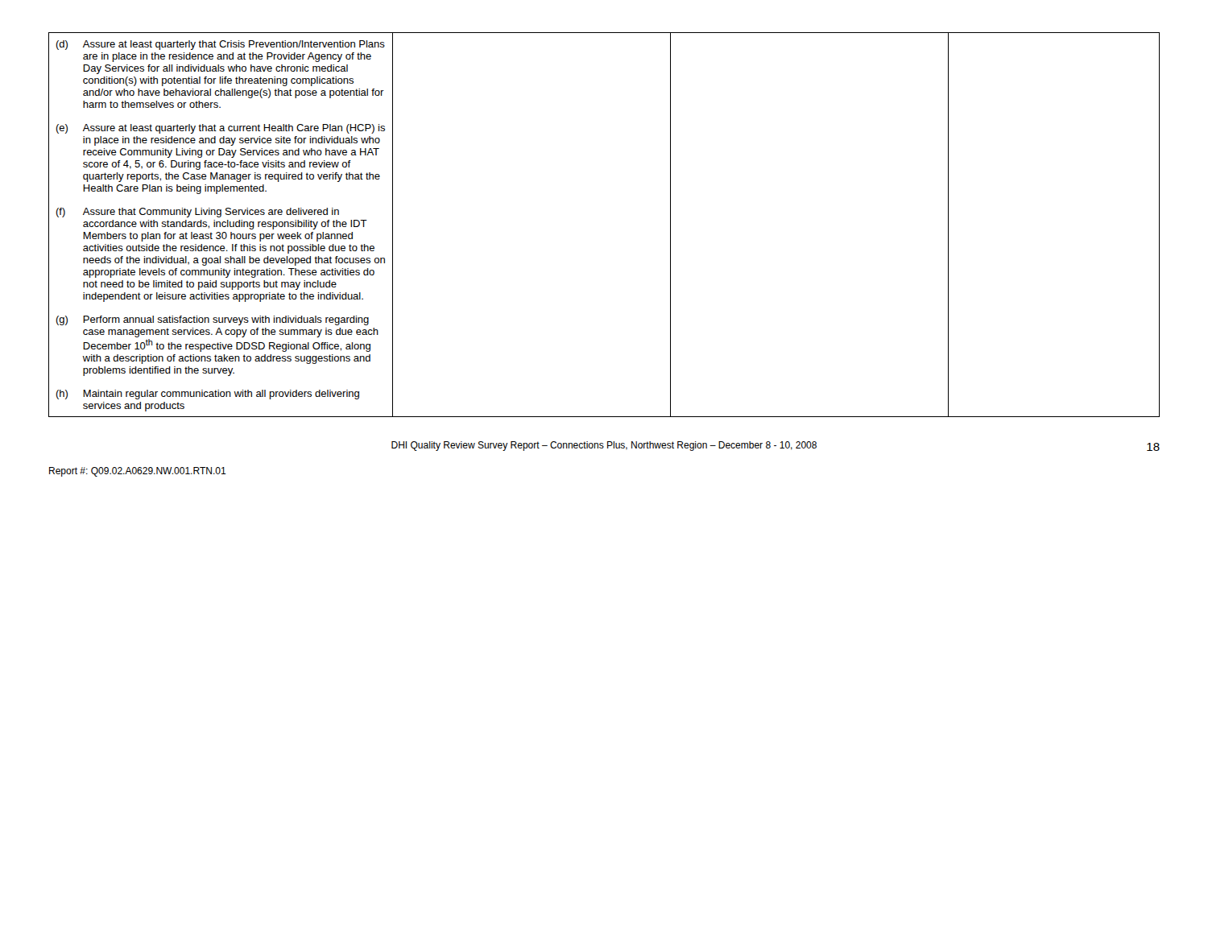| (d) Assure at least quarterly that Crisis Prevention/Intervention Plans are in place in the residence and at the Provider Agency of the Day Services for all individuals who have chronic medical condition(s) with potential for life threatening complications and/or who have behavioral challenge(s) that pose a potential for harm to themselves or others. (e) Assure at least quarterly that a current Health Care Plan (HCP) is in place in the residence and day service site for individuals who receive Community Living or Day Services and who have a HAT score of 4, 5, or 6. During face-to-face visits and review of quarterly reports, the Case Manager is required to verify that the Health Care Plan is being implemented. (f) Assure that Community Living Services are delivered in accordance with standards, including responsibility of the IDT Members to plan for at least 30 hours per week of planned activities outside the residence. If this is not possible due to the needs of the individual, a goal shall be developed that focuses on appropriate levels of community integration. These activities do not need to be limited to paid supports but may include independent or leisure activities appropriate to the individual. (g) Perform annual satisfaction surveys with individuals regarding case management services. A copy of the summary is due each December 10 th to the respective DDSD Regional Office, along with a description of actions taken to address suggestions and problems identified in the survey. (h) Maintain regular communication with all providers delivering services and products | | | |
DHI Quality Review Survey Report – Connections Plus, Northwest Region – December 8 - 10, 2008
18
Report #: Q09.02.A0629.NW.001.RTN.01